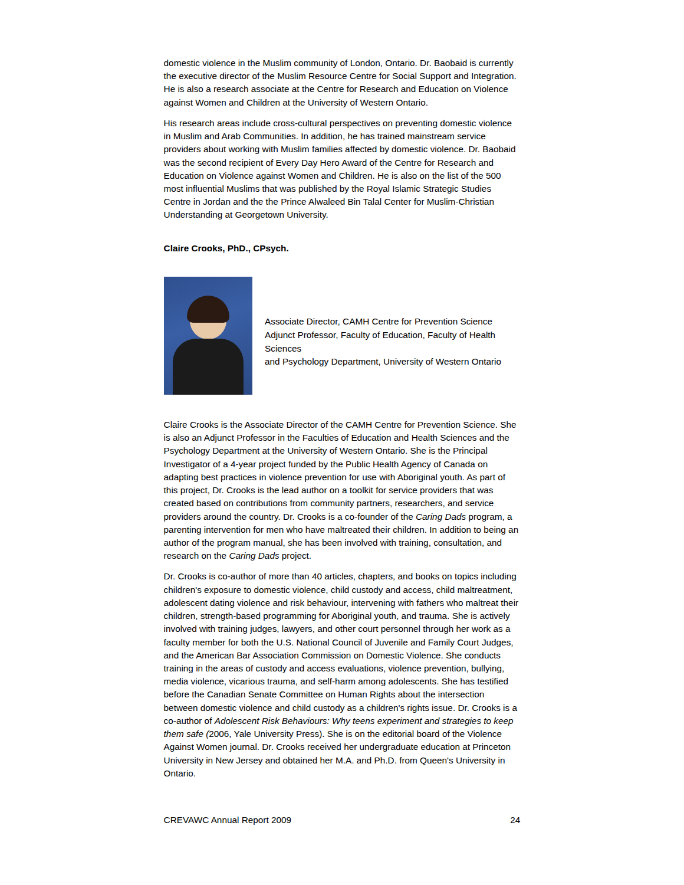domestic violence in the Muslim community of London, Ontario. Dr. Baobaid is currently the executive director of the Muslim Resource Centre for Social Support and Integration. He is also a research associate at the Centre for Research and Education on Violence against Women and Children at the University of Western Ontario.
His research areas include cross-cultural perspectives on preventing domestic violence in Muslim and Arab Communities. In addition, he has trained mainstream service providers about working with Muslim families affected by domestic violence. Dr. Baobaid was the second recipient of Every Day Hero Award of the Centre for Research and Education on Violence against Women and Children. He is also on the list of the 500 most influential Muslims that was published by the Royal Islamic Strategic Studies Centre in Jordan and the the Prince Alwaleed Bin Talal Center for Muslim-Christian Understanding at Georgetown University.
Claire Crooks, PhD., CPsych.
Associate Director, CAMH Centre for Prevention Science
Adjunct Professor, Faculty of Education, Faculty of Health Sciences
and Psychology Department, University of Western Ontario
Claire Crooks is the Associate Director of the CAMH Centre for Prevention Science. She is also an Adjunct Professor in the Faculties of Education and Health Sciences and the Psychology Department at the University of Western Ontario. She is the Principal Investigator of a 4-year project funded by the Public Health Agency of Canada on adapting best practices in violence prevention for use with Aboriginal youth. As part of this project, Dr. Crooks is the lead author on a toolkit for service providers that was created based on contributions from community partners, researchers, and service providers around the country. Dr. Crooks is a co-founder of the Caring Dads program, a parenting intervention for men who have maltreated their children. In addition to being an author of the program manual, she has been involved with training, consultation, and research on the Caring Dads project.
Dr. Crooks is co-author of more than 40 articles, chapters, and books on topics including children's exposure to domestic violence, child custody and access, child maltreatment, adolescent dating violence and risk behaviour, intervening with fathers who maltreat their children, strength-based programming for Aboriginal youth, and trauma. She is actively involved with training judges, lawyers, and other court personnel through her work as a faculty member for both the U.S. National Council of Juvenile and Family Court Judges, and the American Bar Association Commission on Domestic Violence. She conducts training in the areas of custody and access evaluations, violence prevention, bullying, media violence, vicarious trauma, and self-harm among adolescents. She has testified before the Canadian Senate Committee on Human Rights about the intersection between domestic violence and child custody as a children's rights issue. Dr. Crooks is a co-author of Adolescent Risk Behaviours: Why teens experiment and strategies to keep them safe (2006, Yale University Press). She is on the editorial board of the Violence Against Women journal. Dr. Crooks received her undergraduate education at Princeton University in New Jersey and obtained her M.A. and Ph.D. from Queen's University in Ontario.
CREVAWC Annual Report 2009 24